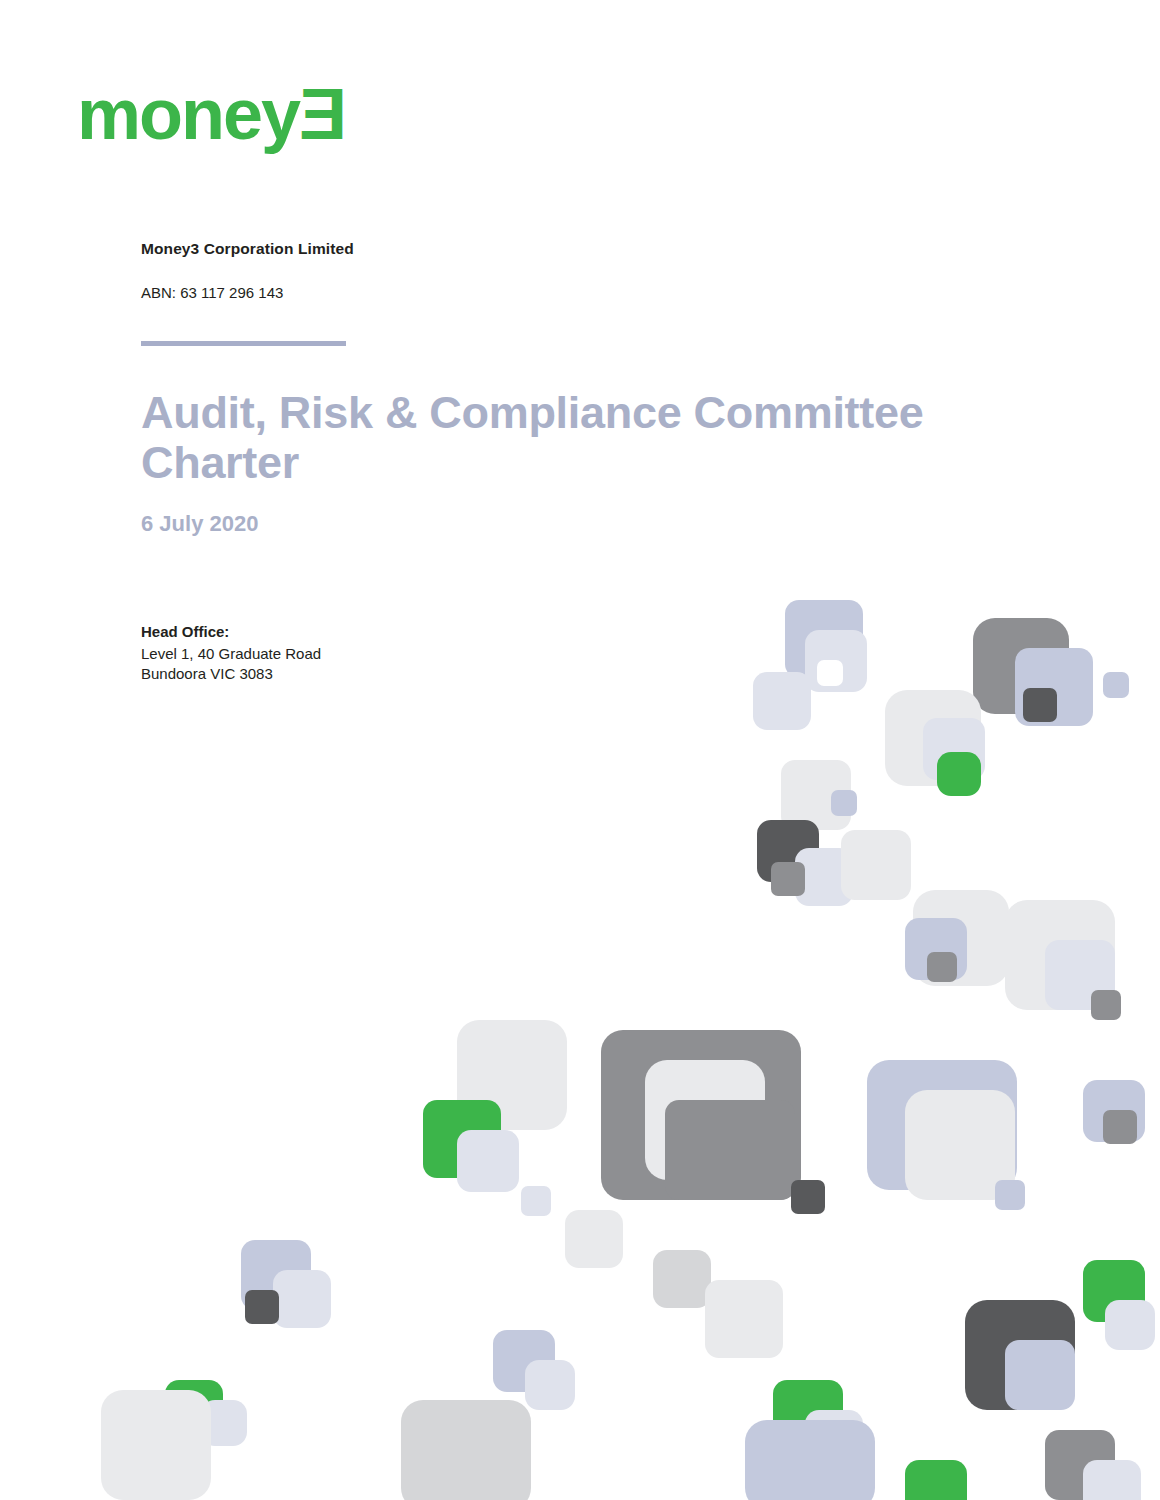moneyE
Money3 Corporation Limited
ABN: 63 117 296 143
Audit, Risk & Compliance Committee Charter
6 July 2020
Head Office:
Level 1, 40 Graduate Road
Bundoora VIC 3083